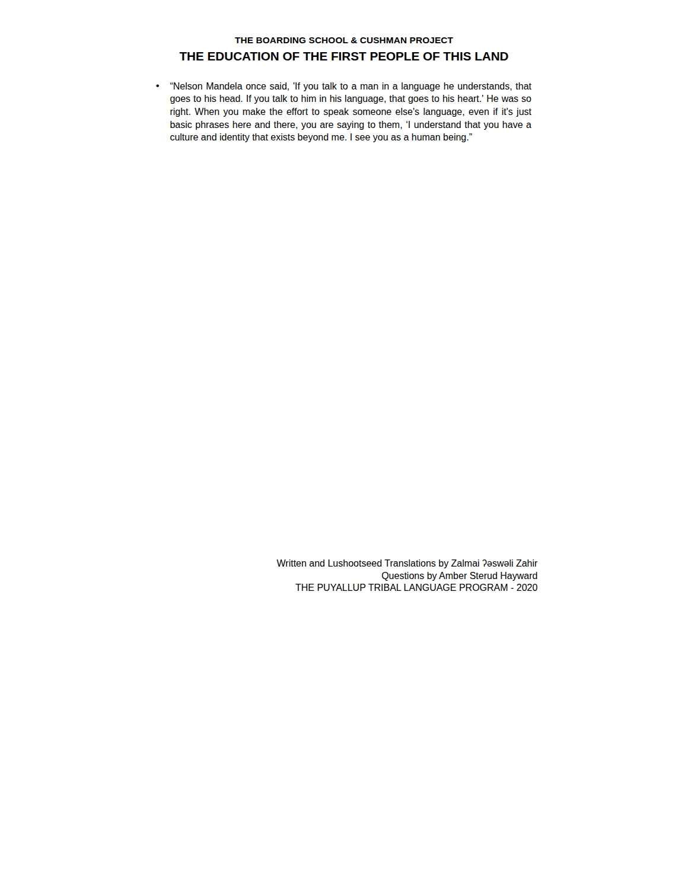THE BOARDING SCHOOL & CUSHMAN PROJECT
THE EDUCATION OF THE FIRST PEOPLE OF THIS LAND
“Nelson Mandela once said, 'If you talk to a man in a language he understands, that goes to his head. If you talk to him in his language, that goes to his heart.' He was so right. When you make the effort to speak someone else's language, even if it's just basic phrases here and there, you are saying to them, ‘I understand that you have a culture and identity that exists beyond me. I see you as a human being.”
Written and Lushootseed Translations by Zalmai ʔəswəli Zahir
Questions by Amber Sterud Hayward
THE PUYALLUP TRIBAL LANGUAGE PROGRAM - 2020